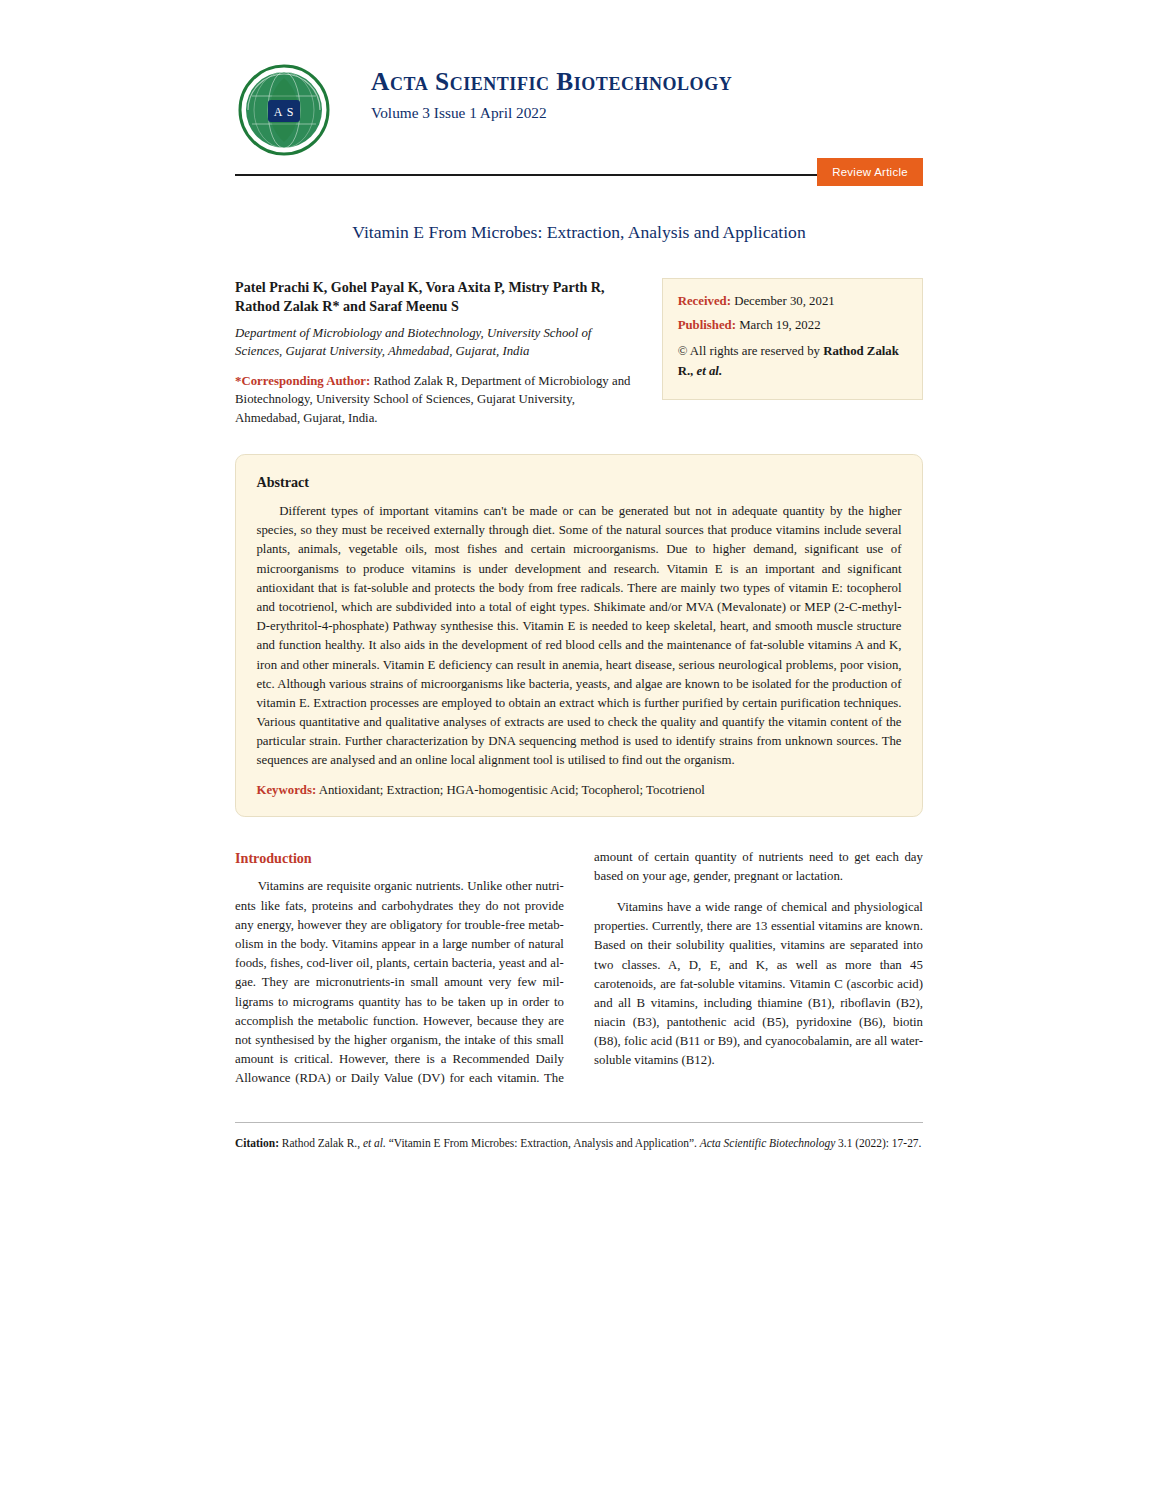A S
Acta Scientific Biotechnology
Volume 3 Issue 1 April 2022
Review Article
Vitamin E From Microbes: Extraction, Analysis and Application
Patel Prachi K, Gohel Payal K, Vora Axita P, Mistry Parth R, Rathod Zalak R* and Saraf Meenu S
Department of Microbiology and Biotechnology, University School of Sciences, Gujarat University, Ahmedabad, Gujarat, India
*Corresponding Author: Rathod Zalak R, Department of Microbiology and Biotechnology, University School of Sciences, Gujarat University, Ahmedabad, Gujarat, India.
Received: December 30, 2021
Published: March 19, 2022
© All rights are reserved by Rathod Zalak R., et al.
Abstract
Different types of important vitamins can't be made or can be generated but not in adequate quantity by the higher species, so they must be received externally through diet. Some of the natural sources that produce vitamins include several plants, animals, vegetable oils, most fishes and certain microorganisms. Due to higher demand, significant use of microorganisms to produce vitamins is under development and research. Vitamin E is an important and significant antioxidant that is fat-soluble and protects the body from free radicals. There are mainly two types of vitamin E: tocopherol and tocotrienol, which are subdivided into a total of eight types. Shikimate and/or MVA (Mevalonate) or MEP (2-C-methyl-D-erythritol-4-phosphate) Pathway synthesise this. Vitamin E is needed to keep skeletal, heart, and smooth muscle structure and function healthy. It also aids in the development of red blood cells and the maintenance of fat-soluble vitamins A and K, iron and other minerals. Vitamin E deficiency can result in anemia, heart disease, serious neurological problems, poor vision, etc. Although various strains of microorganisms like bacteria, yeasts, and algae are known to be isolated for the production of vitamin E. Extraction processes are employed to obtain an extract which is further purified by certain purification techniques. Various quantitative and qualitative analyses of extracts are used to check the quality and quantify the vitamin content of the particular strain. Further characterization by DNA sequencing method is used to identify strains from unknown sources. The sequences are analysed and an online local alignment tool is utilised to find out the organism.
Keywords: Antioxidant; Extraction; HGA-homogentisic Acid; Tocopherol; Tocotrienol
Introduction
Vitamins are requisite organic nutrients. Unlike other nutrients like fats, proteins and carbohydrates they do not provide any energy, however they are obligatory for trouble-free metabolism in the body. Vitamins appear in a large number of natural foods, fishes, cod-liver oil, plants, certain bacteria, yeast and algae. They are micronutrients-in small amount very few milligrams to micrograms quantity has to be taken up in order to accomplish the metabolic function. However, because they are not synthesised by the higher organism, the intake of this small amount is critical. However, there is a Recommended Daily Allowance (RDA) or Daily Value (DV) for each vitamin. The amount of certain quantity of nutrients need to get each day based on your age, gender, pregnant or lactation.
Vitamins have a wide range of chemical and physiological properties. Currently, there are 13 essential vitamins are known. Based on their solubility qualities, vitamins are separated into two classes. A, D, E, and K, as well as more than 45 carotenoids, are fat-soluble vitamins. Vitamin C (ascorbic acid) and all B vitamins, including thiamine (B1), riboflavin (B2), niacin (B3), pantothenic acid (B5), pyridoxine (B6), biotin (B8), folic acid (B11 or B9), and cyanocobalamin, are all water-soluble vitamins (B12).
Citation: Rathod Zalak R., et al. “Vitamin E From Microbes: Extraction, Analysis and Application”. Acta Scientific Biotechnology 3.1 (2022): 17-27.